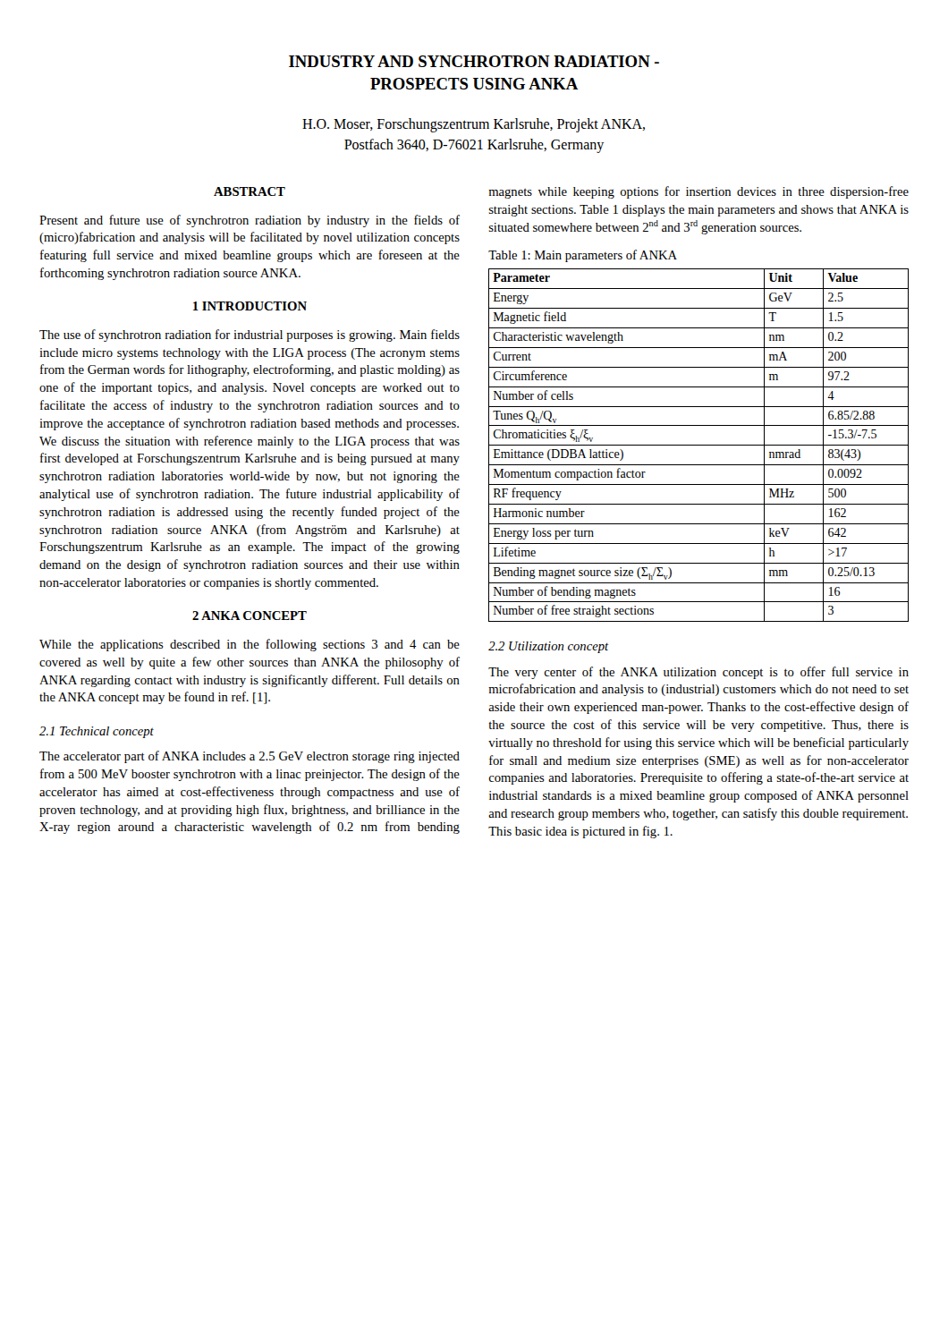INDUSTRY AND SYNCHROTRON RADIATION -
PROSPECTS USING ANKA
H.O. Moser, Forschungszentrum Karlsruhe, Projekt ANKA,
Postfach 3640, D-76021 Karlsruhe, Germany
ABSTRACT
Present and future use of synchrotron radiation by industry in the fields of (micro)fabrication and analysis will be facilitated by novel utilization concepts featuring full service and mixed beamline groups which are foreseen at the forthcoming synchrotron radiation source ANKA.
1 INTRODUCTION
The use of synchrotron radiation for industrial purposes is growing. Main fields include micro systems technology with the LIGA process (The acronym stems from the German words for lithography, electroforming, and plastic molding) as one of the important topics, and analysis. Novel concepts are worked out to facilitate the access of industry to the synchrotron radiation sources and to improve the acceptance of synchrotron radiation based methods and processes. We discuss the situation with reference mainly to the LIGA process that was first developed at Forschungszentrum Karlsruhe and is being pursued at many synchrotron radiation laboratories world-wide by now, but not ignoring the analytical use of synchrotron radiation. The future industrial applicability of synchrotron radiation is addressed using the recently funded project of the synchrotron radiation source ANKA (from Angström and Karlsruhe) at Forschungszentrum Karlsruhe as an example. The impact of the growing demand on the design of synchrotron radiation sources and their use within non-accelerator laboratories or companies is shortly commented.
2 ANKA CONCEPT
While the applications described in the following sections 3 and 4 can be covered as well by quite a few other sources than ANKA the philosophy of ANKA regarding contact with industry is significantly different. Full details on the ANKA concept may be found in ref. [1].
2.1 Technical concept
The accelerator part of ANKA includes a 2.5 GeV electron storage ring injected from a 500 MeV booster synchrotron with a linac preinjector. The design of the accelerator has aimed at cost-effectiveness through compactness and use of proven technology, and at providing high flux, brightness, and brilliance in the X-ray region around a characteristic wavelength of 0.2 nm from bending magnets while keeping options for insertion devices in three dispersion-free straight sections. Table 1 displays the main parameters and shows that ANKA is situated somewhere between 2nd and 3rd generation sources.
Table 1: Main parameters of ANKA
| Parameter | Unit | Value |
| --- | --- | --- |
| Energy | GeV | 2.5 |
| Magnetic field | T | 1.5 |
| Characteristic wavelength | nm | 0.2 |
| Current | mA | 200 |
| Circumference | m | 97.2 |
| Number of cells | | 4 |
| Tunes Q h /Q v | | 6.85/2.88 |
| Chromaticities ξ h /ξ v | | -15.3/-7.5 |
| Emittance (DDBA lattice) | nmrad | 83(43) |
| Momentum compaction factor | | 0.0092 |
| RF frequency | MHz | 500 |
| Harmonic number | | 162 |
| Energy loss per turn | keV | 642 |
| Lifetime | h | >17 |
| Bending magnet source size (Σ h /Σ v ) | mm | 0.25/0.13 |
| Number of bending magnets | | 16 |
| Number of free straight sections | | 3 |
2.2 Utilization concept
The very center of the ANKA utilization concept is to offer full service in microfabrication and analysis to (industrial) customers which do not need to set aside their own experienced man-power. Thanks to the cost-effective design of the source the cost of this service will be very competitive. Thus, there is virtually no threshold for using this service which will be beneficial particularly for small and medium size enterprises (SME) as well as for non-accelerator companies and laboratories. Prerequisite to offering a state-of-the-art service at industrial standards is a mixed beamline group composed of ANKA personnel and research group members who, together, can satisfy this double requirement. This basic idea is pictured in fig. 1.